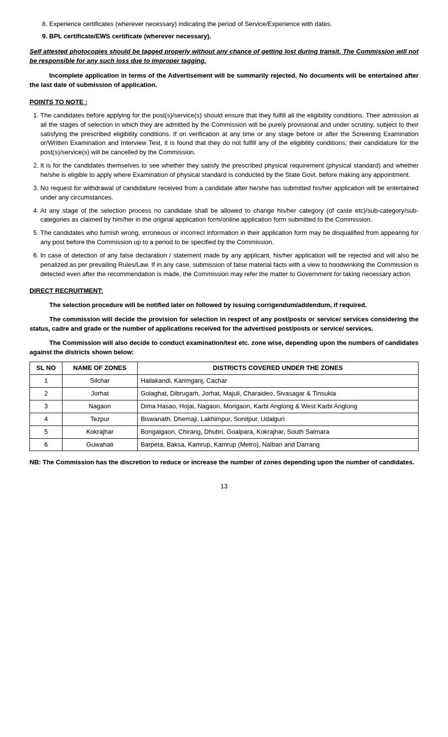Experience certificates (wherever necessary) indicating the period of Service/Experience with dates.
BPL certificate/EWS certificate (wherever necessary).
Self attested photocopies should be tagged properly without any chance of getting lost during transit. The Commission will not be responsible for any such loss due to improper tagging.
Incomplete application in terms of the Advertisement will be summarily rejected. No documents will be entertained after the last date of submission of application.
POINTS TO NOTE :
The candidates before applying for the post(s)/service(s) should ensure that they fulfill all the eligibility conditions. Their admission at all the stages of selection in which they are admitted by the Commission will be purely provisional and under scrutiny, subject to their satisfying the prescribed eligibility conditions. If on verification at any time or any stage before or after the Screening Examination or/Written Examination and Interview Test, it is found that they do not fulfill any of the eligibility conditions; their candidature for the post(s)/service(s) will be cancelled by the Commission.
It is for the candidates themselves to see whether they satisfy the prescribed physical requirement (physical standard) and whether he/she is eligible to apply where Examination of physical standard is conducted by the State Govt. before making any appointment.
No request for withdrawal of candidature received from a candidate after he/she has submitted his/her application will be entertained under any circumstances.
At any stage of the selection process no candidate shall be allowed to change his/her category (of caste etc)/sub-category/sub-categories as claimed by him/her in the original application form/online application form submitted to the Commission.
The candidates who furnish wrong, erroneous or incorrect information in their application form may be disqualified from appearing for any post before the Commission up to a period to be specified by the Commission.
In case of detection of any false declaration / statement made by any applicant, his/her application will be rejected and will also be penalized as per prevailing Rules/Law. If in any case, submission of false material facts with a view to hoodwinking the Commission is detected even after the recommendation is made, the Commission may refer the matter to Government for taking necessary action.
DIRECT RECRUITMENT:
The selection procedure will be notified later on followed by issuing corrigendum/addendum, if required.
The commission will decide the provision for selection in respect of any post/posts or service/ services considering the status, cadre and grade or the number of applications received for the advertised post/posts or service/ services.
The Commission will also decide to conduct examination/test etc. zone wise, depending upon the numbers of candidates against the districts shown below:
| SL NO | NAME OF ZONES | DISTRICTS COVERED UNDER THE ZONES |
| --- | --- | --- |
| 1 | Silchar | Hailakandi, Karimganj, Cachar |
| 2 | Jorhat | Golaghat, Dibrugarh, Jorhat, Majuli, Charaideo, Sivasagar & Tinsukia |
| 3 | Nagaon | Dima Hasao, Hojai, Nagaon, Morigaon, Karbi Anglong & West Karbi Anglong |
| 4 | Tezpur | Biswanath, Dhemaji, Lakhimpur, Sonitpur, Udalguri |
| 5 | Kokrajhar | Bongaigaon, Chirang, Dhubri, Goalpara, Kokrajhar, South Salmara |
| 6 | Guwahati | Barpeta, Baksa, Kamrup, Kamrup (Metro), Nalbari and Darrang |
NB: The Commission has the discretion to reduce or increase the number of zones depending upon the number of candidates.
13